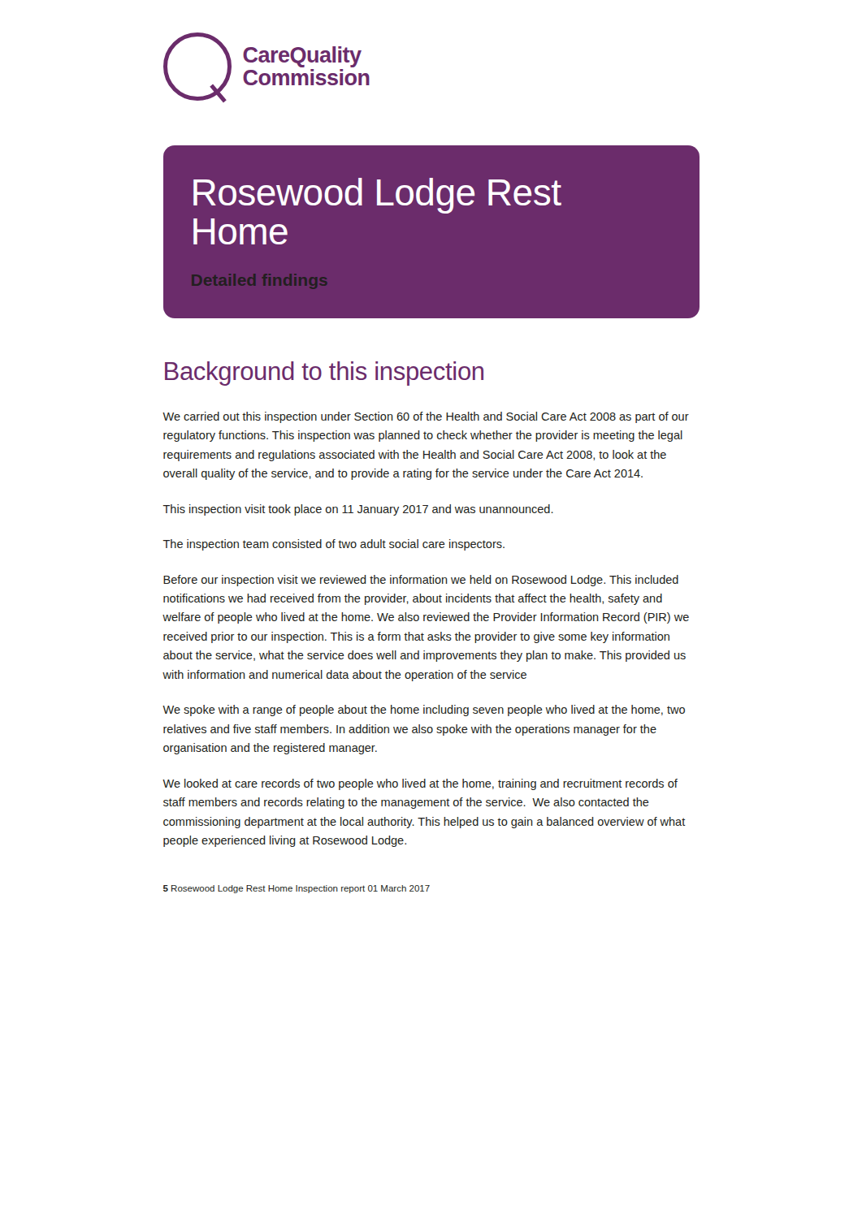Care Quality
Commission
Rosewood Lodge Rest
Home
Detailed findings
Background to this inspection
We carried out this inspection under Section 60 of the Health and Social Care Act 2008 as part of our regulatory functions. This inspection was planned to check whether the provider is meeting the legal requirements and regulations associated with the Health and Social Care Act 2008, to look at the overall quality of the service, and to provide a rating for the service under the Care Act 2014.
This inspection visit took place on 11 January 2017 and was unannounced.
The inspection team consisted of two adult social care inspectors.
Before our inspection visit we reviewed the information we held on Rosewood Lodge. This included notifications we had received from the provider, about incidents that affect the health, safety and welfare of people who lived at the home. We also reviewed the Provider Information Record (PIR) we received prior to our inspection. This is a form that asks the provider to give some key information about the service, what the service does well and improvements they plan to make. This provided us with information and numerical data about the operation of the service
We spoke with a range of people about the home including seven people who lived at the home, two relatives and five staff members. In addition we also spoke with the operations manager for the organisation and the registered manager.
We looked at care records of two people who lived at the home, training and recruitment records of staff members and records relating to the management of the service. We also contacted the commissioning department at the local authority. This helped us to gain a balanced overview of what people experienced living at Rosewood Lodge.
5 Rosewood Lodge Rest Home Inspection report 01 March 2017